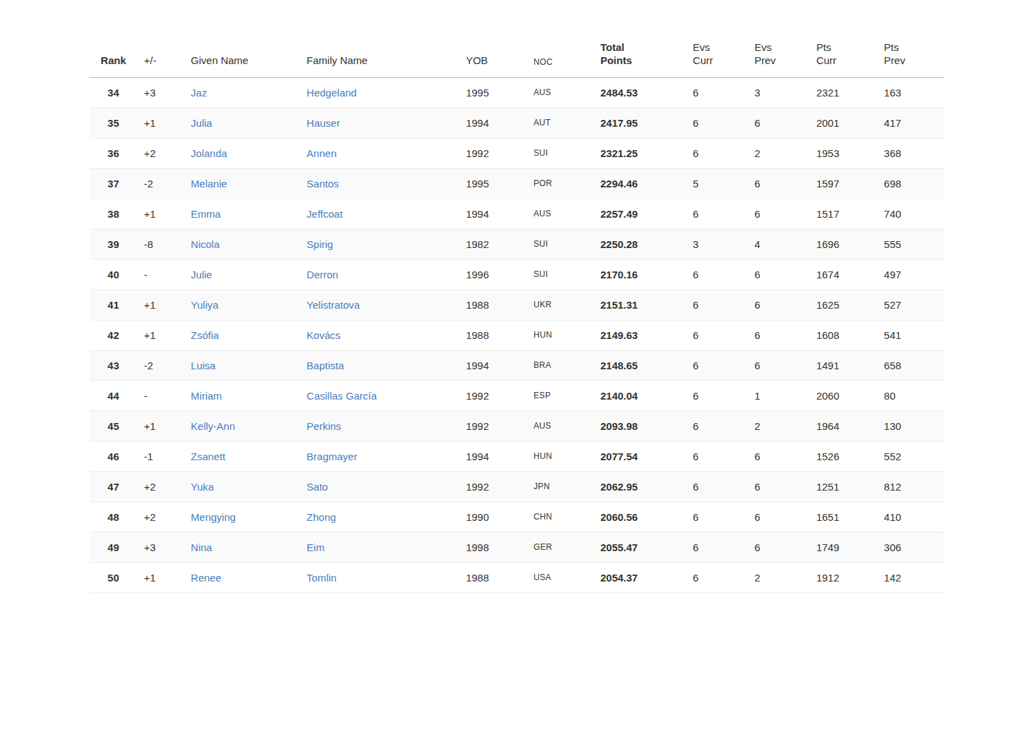| Rank | +/- | Given Name | Family Name | YOB | NOC | Total Points | Evs Curr | Evs Prev | Pts Curr | Pts Prev |
| --- | --- | --- | --- | --- | --- | --- | --- | --- | --- | --- |
| 34 | +3 | Jaz | Hedgeland | 1995 | AUS | 2484.53 | 6 | 3 | 2321 | 163 |
| 35 | +1 | Julia | Hauser | 1994 | AUT | 2417.95 | 6 | 6 | 2001 | 417 |
| 36 | +2 | Jolanda | Annen | 1992 | SUI | 2321.25 | 6 | 2 | 1953 | 368 |
| 37 | -2 | Melanie | Santos | 1995 | POR | 2294.46 | 5 | 6 | 1597 | 698 |
| 38 | +1 | Emma | Jeffcoat | 1994 | AUS | 2257.49 | 6 | 6 | 1517 | 740 |
| 39 | -8 | Nicola | Spirig | 1982 | SUI | 2250.28 | 3 | 4 | 1696 | 555 |
| 40 | - | Julie | Derron | 1996 | SUI | 2170.16 | 6 | 6 | 1674 | 497 |
| 41 | +1 | Yuliya | Yelistratova | 1988 | UKR | 2151.31 | 6 | 6 | 1625 | 527 |
| 42 | +1 | Zsófia | Kovács | 1988 | HUN | 2149.63 | 6 | 6 | 1608 | 541 |
| 43 | -2 | Luisa | Baptista | 1994 | BRA | 2148.65 | 6 | 6 | 1491 | 658 |
| 44 | - | Miriam | Casillas García | 1992 | ESP | 2140.04 | 6 | 1 | 2060 | 80 |
| 45 | +1 | Kelly-Ann | Perkins | 1992 | AUS | 2093.98 | 6 | 2 | 1964 | 130 |
| 46 | -1 | Zsanett | Bragmayer | 1994 | HUN | 2077.54 | 6 | 6 | 1526 | 552 |
| 47 | +2 | Yuka | Sato | 1992 | JPN | 2062.95 | 6 | 6 | 1251 | 812 |
| 48 | +2 | Mengying | Zhong | 1990 | CHN | 2060.56 | 6 | 6 | 1651 | 410 |
| 49 | +3 | Nina | Eim | 1998 | GER | 2055.47 | 6 | 6 | 1749 | 306 |
| 50 | +1 | Renee | Tomlin | 1988 | USA | 2054.37 | 6 | 2 | 1912 | 142 |